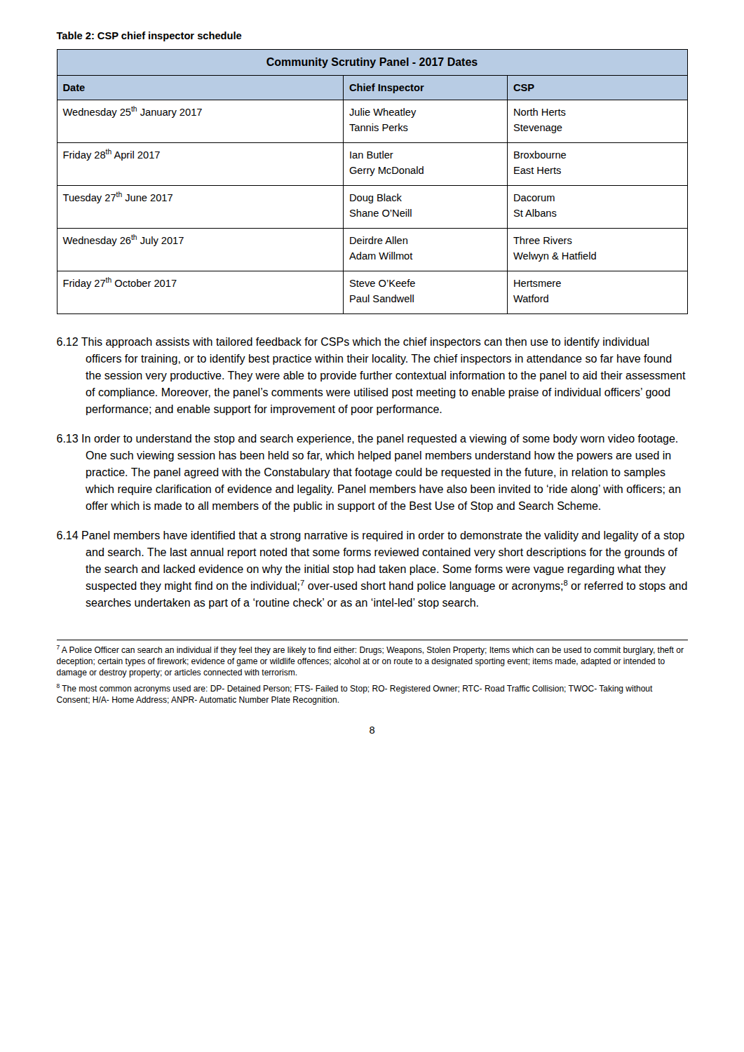Table 2: CSP chief inspector schedule
| Community Scrutiny Panel - 2017 Dates |
| --- |
| Date | Chief Inspector | CSP |
| Wednesday 25 th January 2017 | Julie Wheatley Tannis Perks | North Herts Stevenage |
| Friday 28 th April 2017 | Ian Butler Gerry McDonald | Broxbourne East Herts |
| Tuesday 27 th June 2017 | Doug Black Shane O’Neill | Dacorum St Albans |
| Wednesday 26 th July 2017 | Deirdre Allen Adam Willmot | Three Rivers Welwyn & Hatfield |
| Friday 27 th October 2017 | Steve O’Keefe Paul Sandwell | Hertsmere Watford |
6.12 This approach assists with tailored feedback for CSPs which the chief inspectors can then use to identify individual officers for training, or to identify best practice within their locality. The chief inspectors in attendance so far have found the session very productive. They were able to provide further contextual information to the panel to aid their assessment of compliance. Moreover, the panel’s comments were utilised post meeting to enable praise of individual officers’ good performance; and enable support for improvement of poor performance.
6.13 In order to understand the stop and search experience, the panel requested a viewing of some body worn video footage. One such viewing session has been held so far, which helped panel members understand how the powers are used in practice. The panel agreed with the Constabulary that footage could be requested in the future, in relation to samples which require clarification of evidence and legality. Panel members have also been invited to ‘ride along’ with officers; an offer which is made to all members of the public in support of the Best Use of Stop and Search Scheme.
6.14 Panel members have identified that a strong narrative is required in order to demonstrate the validity and legality of a stop and search. The last annual report noted that some forms reviewed contained very short descriptions for the grounds of the search and lacked evidence on why the initial stop had taken place. Some forms were vague regarding what they suspected they might find on the individual;7 over-used short hand police language or acronyms;8 or referred to stops and searches undertaken as part of a ‘routine check’ or as an ‘intel-led’ stop search.
7 A Police Officer can search an individual if they feel they are likely to find either: Drugs; Weapons, Stolen Property; Items which can be used to commit burglary, theft or deception; certain types of firework; evidence of game or wildlife offences; alcohol at or on route to a designated sporting event; items made, adapted or intended to damage or destroy property; or articles connected with terrorism.
8 The most common acronyms used are: DP- Detained Person; FTS- Failed to Stop; RO- Registered Owner; RTC- Road Traffic Collision; TWOC- Taking without Consent; H/A- Home Address; ANPR- Automatic Number Plate Recognition.
8